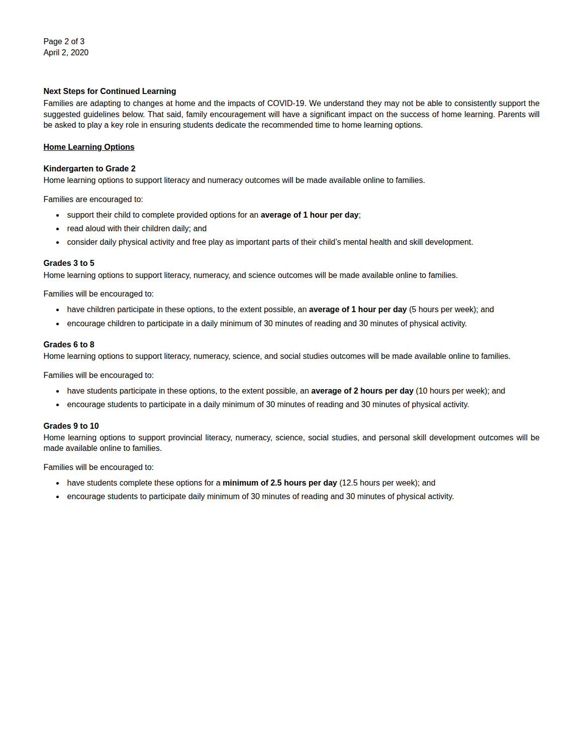Page 2 of 3
April 2, 2020
Next Steps for Continued Learning
Families are adapting to changes at home and the impacts of COVID-19. We understand they may not be able to consistently support the suggested guidelines below. That said, family encouragement will have a significant impact on the success of home learning. Parents will be asked to play a key role in ensuring students dedicate the recommended time to home learning options.
Home Learning Options
Kindergarten to Grade 2
Home learning options to support literacy and numeracy outcomes will be made available online to families.
Families are encouraged to:
support their child to complete provided options for an average of 1 hour per day;
read aloud with their children daily; and
consider daily physical activity and free play as important parts of their child’s mental health and skill development.
Grades 3 to 5
Home learning options to support literacy, numeracy, and science outcomes will be made available online to families.
Families will be encouraged to:
have children participate in these options, to the extent possible, an average of 1 hour per day (5 hours per week); and
encourage children to participate in a daily minimum of 30 minutes of reading and 30 minutes of physical activity.
Grades 6 to 8
Home learning options to support literacy, numeracy, science, and social studies outcomes will be made available online to families.
Families will be encouraged to:
have students participate in these options, to the extent possible, an average of 2 hours per day (10 hours per week); and
encourage students to participate in a daily minimum of 30 minutes of reading and 30 minutes of physical activity.
Grades 9 to 10
Home learning options to support provincial literacy, numeracy, science, social studies, and personal skill development outcomes will be made available online to families.
Families will be encouraged to:
have students complete these options for a minimum of 2.5 hours per day (12.5 hours per week); and
encourage students to participate daily minimum of 30 minutes of reading and 30 minutes of physical activity.